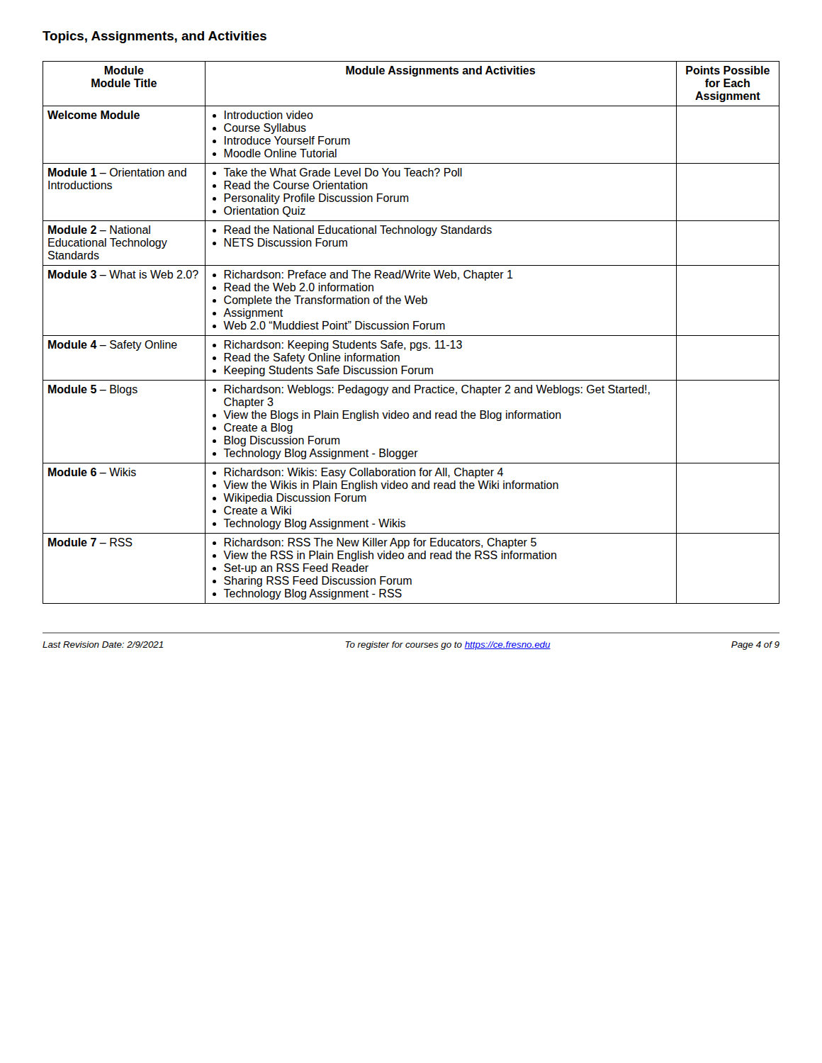Topics, Assignments, and Activities
| Module Module Title | Module Assignments and Activities | Points Possible for Each Assignment |
| --- | --- | --- |
| Welcome Module | Introduction video Course Syllabus Introduce Yourself Forum Moodle Online Tutorial | |
| Module 1 – Orientation and Introductions | Take the What Grade Level Do You Teach? Poll Read the Course Orientation Personality Profile Discussion Forum Orientation Quiz | |
| Module 2 – National Educational Technology Standards | Read the National Educational Technology Standards NETS Discussion Forum | |
| Module 3 – What is Web 2.0? | Richardson: Preface and The Read/Write Web, Chapter 1 Read the Web 2.0 information Complete the Transformation of the Web Assignment Web 2.0 “Muddiest Point” Discussion Forum | |
| Module 4 – Safety Online | Richardson: Keeping Students Safe, pgs. 11-13 Read the Safety Online information Keeping Students Safe Discussion Forum | |
| Module 5 – Blogs | Richardson: Weblogs: Pedagogy and Practice, Chapter 2 and Weblogs: Get Started!, Chapter 3 View the Blogs in Plain English video and read the Blog information Create a Blog Blog Discussion Forum Technology Blog Assignment - Blogger | |
| Module 6 – Wikis | Richardson: Wikis: Easy Collaboration for All, Chapter 4 View the Wikis in Plain English video and read the Wiki information Wikipedia Discussion Forum Create a Wiki Technology Blog Assignment - Wikis | |
| Module 7 – RSS | Richardson: RSS The New Killer App for Educators, Chapter 5 View the RSS in Plain English video and read the RSS information Set-up an RSS Feed Reader Sharing RSS Feed Discussion Forum Technology Blog Assignment - RSS | |
Last Revision Date: 2/9/2021 To register for courses go to https://ce.fresno.edu Page 4 of 9